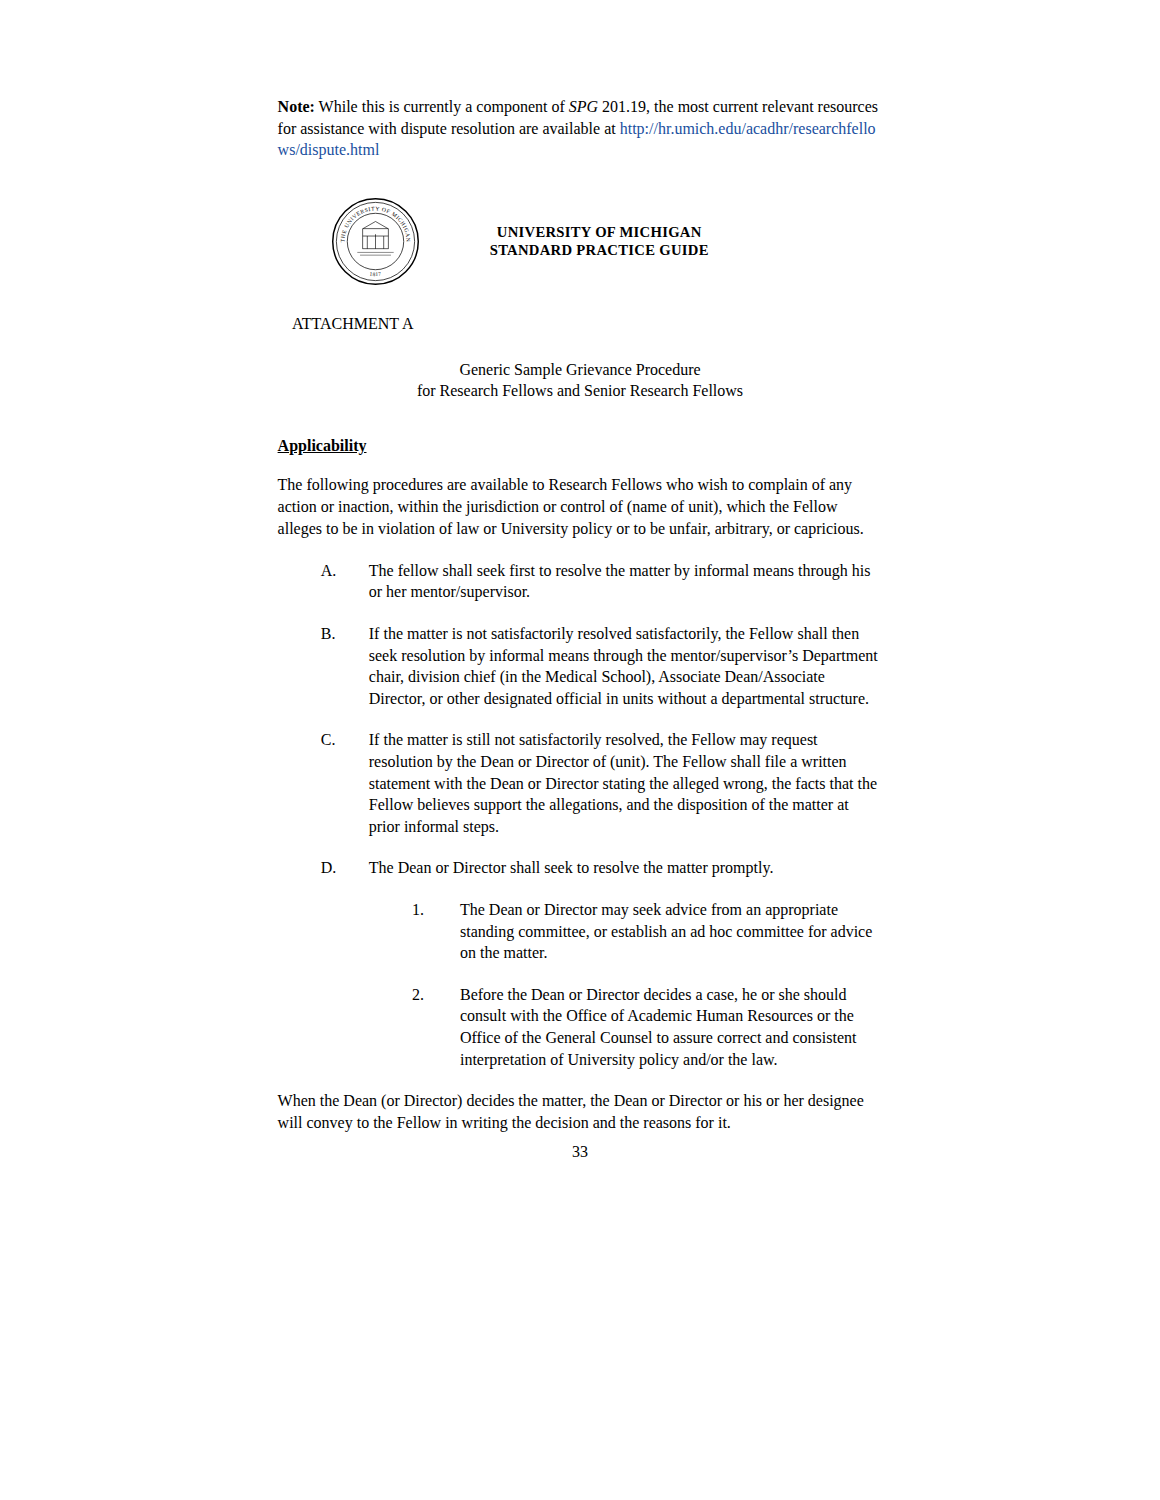Note: While this is currently a component of SPG 201.19, the most current relevant resources for assistance with dispute resolution are available at http://hr.umich.edu/acadhr/researchfellows/dispute.html
THE UNIVERSITY OF MICHIGAN 1817
UNIVERSITY OF MICHIGAN
STANDARD PRACTICE GUIDE
ATTACHMENT A
Generic Sample Grievance Procedure
for Research Fellows and Senior Research Fellows
Applicability
The following procedures are available to Research Fellows who wish to complain of any action or inaction, within the jurisdiction or control of (name of unit), which the Fellow alleges to be in violation of law or University policy or to be unfair, arbitrary, or capricious.
A. The fellow shall seek first to resolve the matter by informal means through his or her mentor/supervisor.
B. If the matter is not satisfactorily resolved satisfactorily, the Fellow shall then seek resolution by informal means through the mentor/supervisor’s Department chair, division chief (in the Medical School), Associate Dean/Associate Director, or other designated official in units without a departmental structure.
C. If the matter is still not satisfactorily resolved, the Fellow may request resolution by the Dean or Director of (unit). The Fellow shall file a written statement with the Dean or Director stating the alleged wrong, the facts that the Fellow believes support the allegations, and the disposition of the matter at prior informal steps.
D. The Dean or Director shall seek to resolve the matter promptly.
1. The Dean or Director may seek advice from an appropriate standing committee, or establish an ad hoc committee for advice on the matter.
2. Before the Dean or Director decides a case, he or she should consult with the Office of Academic Human Resources or the Office of the General Counsel to assure correct and consistent interpretation of University policy and/or the law.
When the Dean (or Director) decides the matter, the Dean or Director or his or her designee will convey to the Fellow in writing the decision and the reasons for it.
33